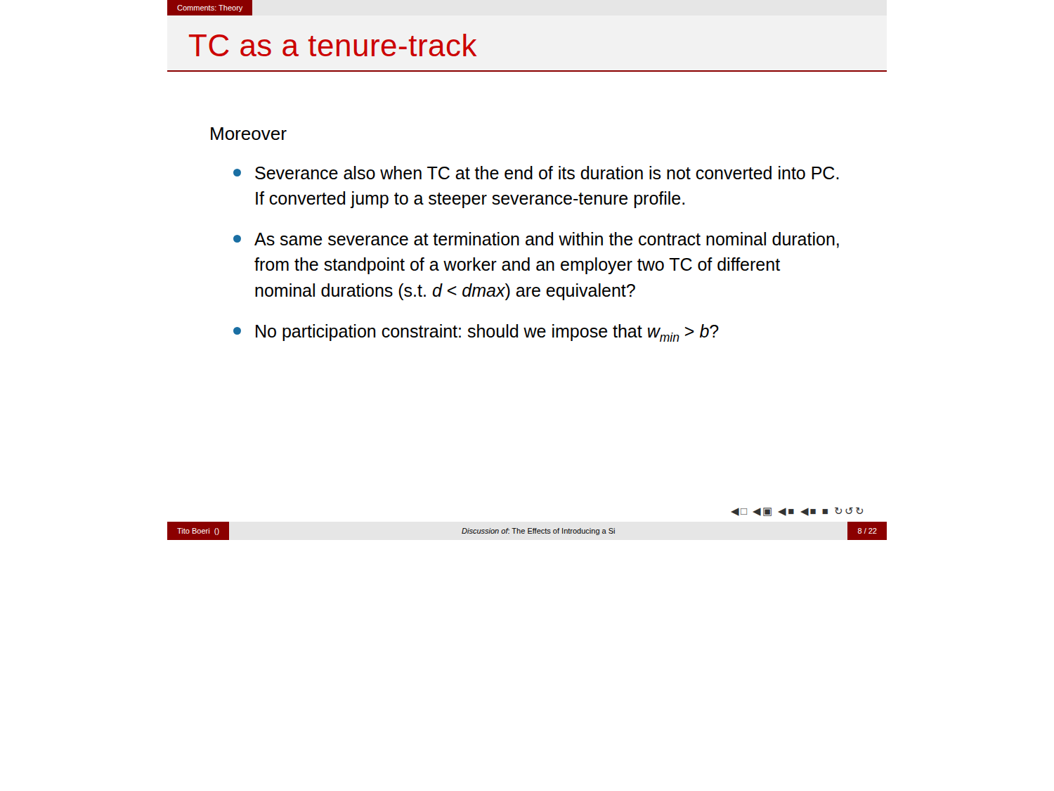Comments: Theory
TC as a tenure-track
Moreover
Severance also when TC at the end of its duration is not converted into PC. If converted jump to a steeper severance-tenure profile.
As same severance at termination and within the contract nominal duration, from the standpoint of a worker and an employer two TC of different nominal durations (s.t. d < dmax) are equivalent?
No participation constraint: should we impose that wmin > b?
◀□ ◀▣ ◀■ ◀■ ■ ↻↺↻
Tito Boeri ()
Discussion of: The Effects of Introducing a Si
8 / 22